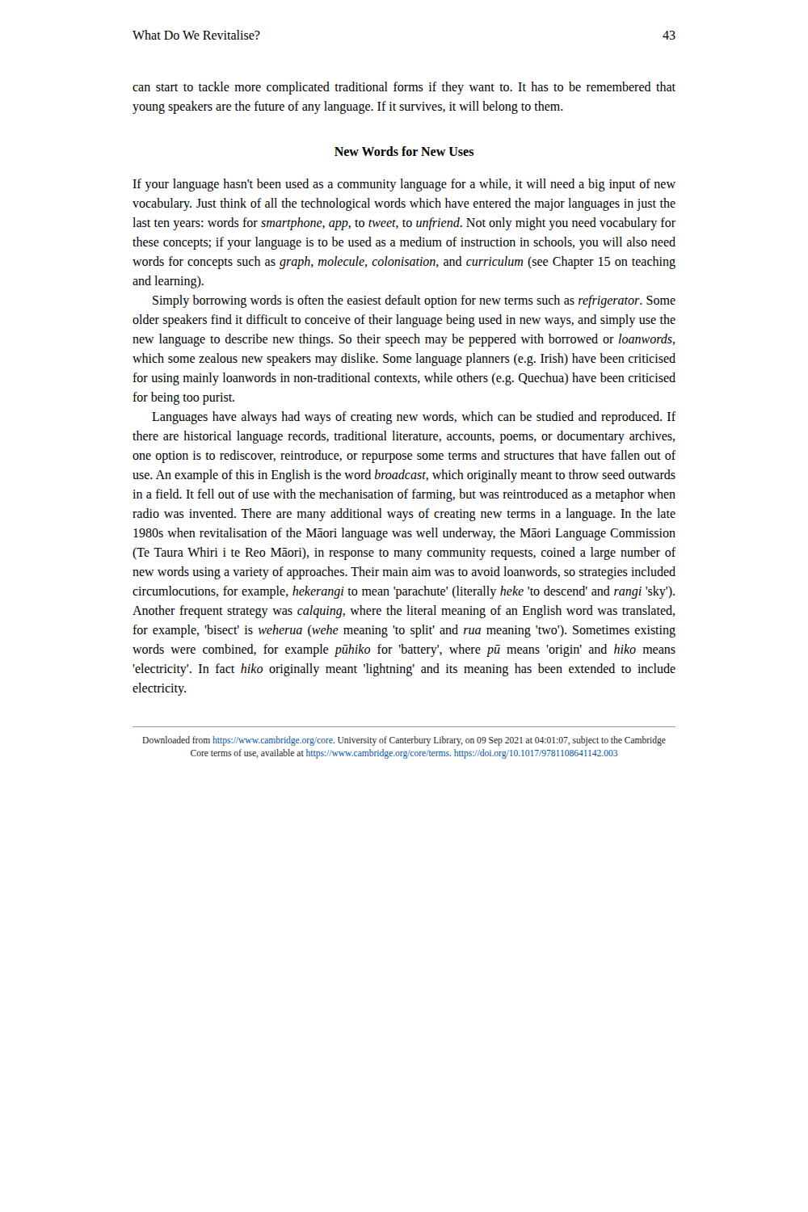What Do We Revitalise? 43
can start to tackle more complicated traditional forms if they want to. It has to be remembered that young speakers are the future of any language. If it survives, it will belong to them.
New Words for New Uses
If your language hasn't been used as a community language for a while, it will need a big input of new vocabulary. Just think of all the technological words which have entered the major languages in just the last ten years: words for smartphone, app, to tweet, to unfriend. Not only might you need vocabulary for these concepts; if your language is to be used as a medium of instruction in schools, you will also need words for concepts such as graph, molecule, colonisation, and curriculum (see Chapter 15 on teaching and learning).
Simply borrowing words is often the easiest default option for new terms such as refrigerator. Some older speakers find it difficult to conceive of their language being used in new ways, and simply use the new language to describe new things. So their speech may be peppered with borrowed or loanwords, which some zealous new speakers may dislike. Some language planners (e.g. Irish) have been criticised for using mainly loanwords in non-traditional contexts, while others (e.g. Quechua) have been criticised for being too purist.
Languages have always had ways of creating new words, which can be studied and reproduced. If there are historical language records, traditional literature, accounts, poems, or documentary archives, one option is to rediscover, reintroduce, or repurpose some terms and structures that have fallen out of use. An example of this in English is the word broadcast, which originally meant to throw seed outwards in a field. It fell out of use with the mechanisation of farming, but was reintroduced as a metaphor when radio was invented. There are many additional ways of creating new terms in a language. In the late 1980s when revitalisation of the Māori language was well underway, the Māori Language Commission (Te Taura Whiri i te Reo Māori), in response to many community requests, coined a large number of new words using a variety of approaches. Their main aim was to avoid loanwords, so strategies included circumlocutions, for example, hekerangi to mean 'parachute' (literally heke 'to descend' and rangi 'sky'). Another frequent strategy was calquing, where the literal meaning of an English word was translated, for example, 'bisect' is weherua (wehe meaning 'to split' and rua meaning 'two'). Sometimes existing words were combined, for example pūhiko for 'battery', where pū means 'origin' and hiko means 'electricity'. In fact hiko originally meant 'lightning' and its meaning has been extended to include electricity.
Downloaded from https://www.cambridge.org/core. University of Canterbury Library, on 09 Sep 2021 at 04:01:07, subject to the Cambridge Core terms of use, available at https://www.cambridge.org/core/terms. https://doi.org/10.1017/9781108641142.003